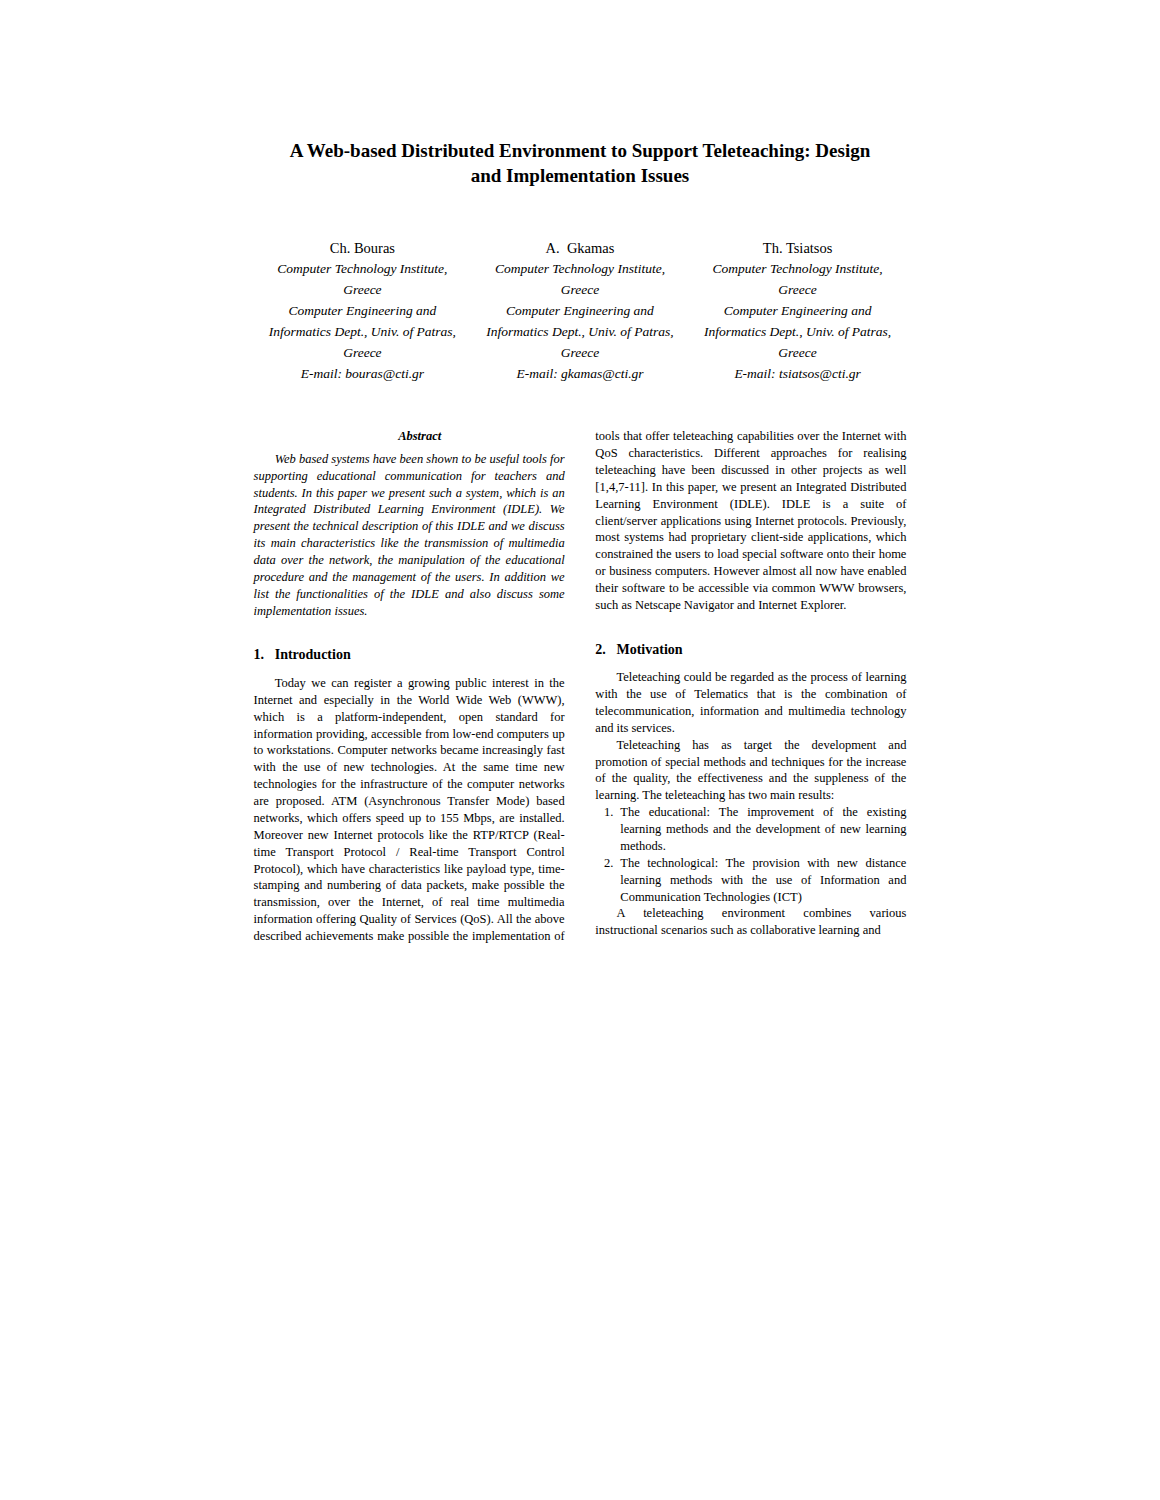A Web-based Distributed Environment to Support Teleteaching: Design and Implementation Issues
| Ch. Bouras Computer Technology Institute, Greece Computer Engineering and Informatics Dept., Univ. of Patras, Greece E-mail: bouras@cti.gr | A. Gkamas Computer Technology Institute, Greece Computer Engineering and Informatics Dept., Univ. of Patras, Greece E-mail: gkamas@cti.gr | Th. Tsiatsos Computer Technology Institute, Greece Computer Engineering and Informatics Dept., Univ. of Patras, Greece E-mail: tsiatsos@cti.gr |
Abstract
Web based systems have been shown to be useful tools for supporting educational communication for teachers and students. In this paper we present such a system, which is an Integrated Distributed Learning Environment (IDLE). We present the technical description of this IDLE and we discuss its main characteristics like the transmission of multimedia data over the network, the manipulation of the educational procedure and the management of the users. In addition we list the functionalities of the IDLE and also discuss some implementation issues.
1. Introduction
Today we can register a growing public interest in the Internet and especially in the World Wide Web (WWW), which is a platform-independent, open standard for information providing, accessible from low-end computers up to workstations. Computer networks became increasingly fast with the use of new technologies. At the same time new technologies for the infrastructure of the computer networks are proposed. ATM (Asynchronous Transfer Mode) based networks, which offers speed up to 155 Mbps, are installed. Moreover new Internet protocols like the RTP/RTCP (Real-time Transport Protocol / Real-time Transport Control Protocol), which have characteristics like payload type, time-stamping and numbering of data packets, make possible the transmission, over the Internet, of real time multimedia information offering Quality of Services (QoS). All the above described achievements make possible the implementation of tools that offer teleteaching capabilities over the Internet with QoS characteristics. Different approaches for realising teleteaching have been discussed in other projects as well [1,4,7-11]. In this paper, we present an Integrated Distributed Learning Environment (IDLE). IDLE is a suite of client/server applications using Internet protocols. Previously, most systems had proprietary client-side applications, which constrained the users to load special software onto their home or business computers. However almost all now have enabled their software to be accessible via common WWW browsers, such as Netscape Navigator and Internet Explorer.
2. Motivation
Teleteaching could be regarded as the process of learning with the use of Telematics that is the combination of telecommunication, information and multimedia technology and its services.
Teleteaching has as target the development and promotion of special methods and techniques for the increase of the quality, the effectiveness and the suppleness of the learning. The teleteaching has two main results:
The educational: The improvement of the existing learning methods and the development of new learning methods.
The technological: The provision with new distance learning methods with the use of Information and Communication Technologies (ICT)
A teleteaching environment combines various instructional scenarios such as collaborative learning and